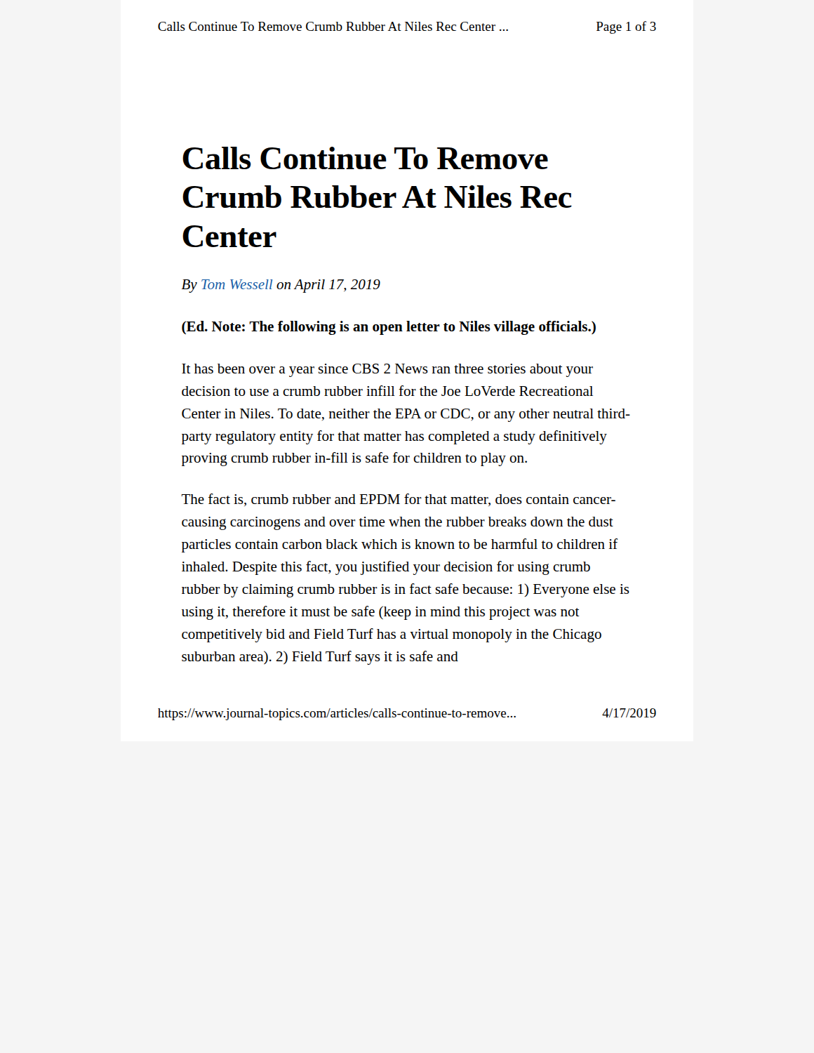Calls Continue To Remove Crumb Rubber At Niles Rec Center ... Page 1 of 3
Calls Continue To Remove Crumb Rubber At Niles Rec Center
By Tom Wessell on April 17, 2019
(Ed. Note: The following is an open letter to Niles village officials.)
It has been over a year since CBS 2 News ran three stories about your decision to use a crumb rubber infill for the Joe LoVerde Recreational Center in Niles. To date, neither the EPA or CDC, or any other neutral third-party regulatory entity for that matter has completed a study definitively proving crumb rubber in-fill is safe for children to play on.
The fact is, crumb rubber and EPDM for that matter, does contain cancer-causing carcinogens and over time when the rubber breaks down the dust particles contain carbon black which is known to be harmful to children if inhaled. Despite this fact, you justified your decision for using crumb rubber by claiming crumb rubber is in fact safe because: 1) Everyone else is using it, therefore it must be safe (keep in mind this project was not competitively bid and Field Turf has a virtual monopoly in the Chicago suburban area). 2) Field Turf says it is safe and
https://www.journal-topics.com/articles/calls-continue-to-remove... 4/17/2019